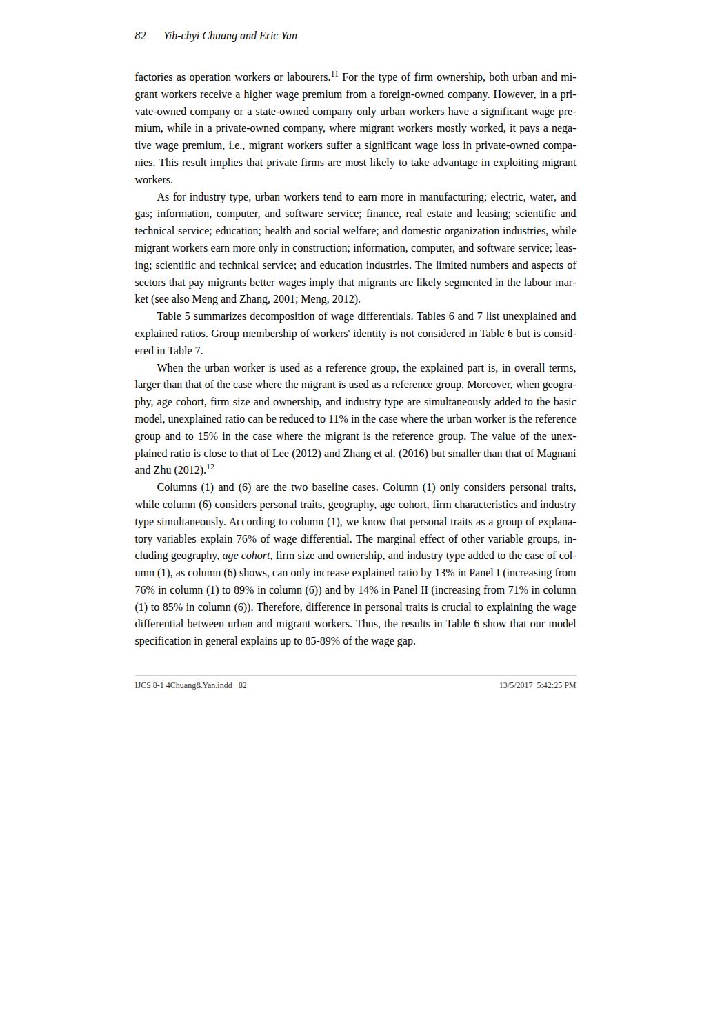82 Yih-chyi Chuang and Eric Yan
factories as operation workers or labourers.11 For the type of firm ownership, both urban and migrant workers receive a higher wage premium from a foreign-owned company. However, in a private-owned company or a state-owned company only urban workers have a significant wage premium, while in a private-owned company, where migrant workers mostly worked, it pays a negative wage premium, i.e., migrant workers suffer a significant wage loss in private-owned companies. This result implies that private firms are most likely to take advantage in exploiting migrant workers.
As for industry type, urban workers tend to earn more in manufacturing; electric, water, and gas; information, computer, and software service; finance, real estate and leasing; scientific and technical service; education; health and social welfare; and domestic organization industries, while migrant workers earn more only in construction; information, computer, and software service; leasing; scientific and technical service; and education industries. The limited numbers and aspects of sectors that pay migrants better wages imply that migrants are likely segmented in the labour market (see also Meng and Zhang, 2001; Meng, 2012).
Table 5 summarizes decomposition of wage differentials. Tables 6 and 7 list unexplained and explained ratios. Group membership of workers' identity is not considered in Table 6 but is considered in Table 7.
When the urban worker is used as a reference group, the explained part is, in overall terms, larger than that of the case where the migrant is used as a reference group. Moreover, when geography, age cohort, firm size and ownership, and industry type are simultaneously added to the basic model, unexplained ratio can be reduced to 11% in the case where the urban worker is the reference group and to 15% in the case where the migrant is the reference group. The value of the unexplained ratio is close to that of Lee (2012) and Zhang et al. (2016) but smaller than that of Magnani and Zhu (2012).12
Columns (1) and (6) are the two baseline cases. Column (1) only considers personal traits, while column (6) considers personal traits, geography, age cohort, firm characteristics and industry type simultaneously. According to column (1), we know that personal traits as a group of explanatory variables explain 76% of wage differential. The marginal effect of other variable groups, including geography, age cohort, firm size and ownership, and industry type added to the case of column (1), as column (6) shows, can only increase explained ratio by 13% in Panel I (increasing from 76% in column (1) to 89% in column (6)) and by 14% in Panel II (increasing from 71% in column (1) to 85% in column (6)). Therefore, difference in personal traits is crucial to explaining the wage differential between urban and migrant workers. Thus, the results in Table 6 show that our model specification in general explains up to 85-89% of the wage gap.
IJCS 8-1 4Chuang&Yan.indd 82 13/5/2017 5:42:25 PM